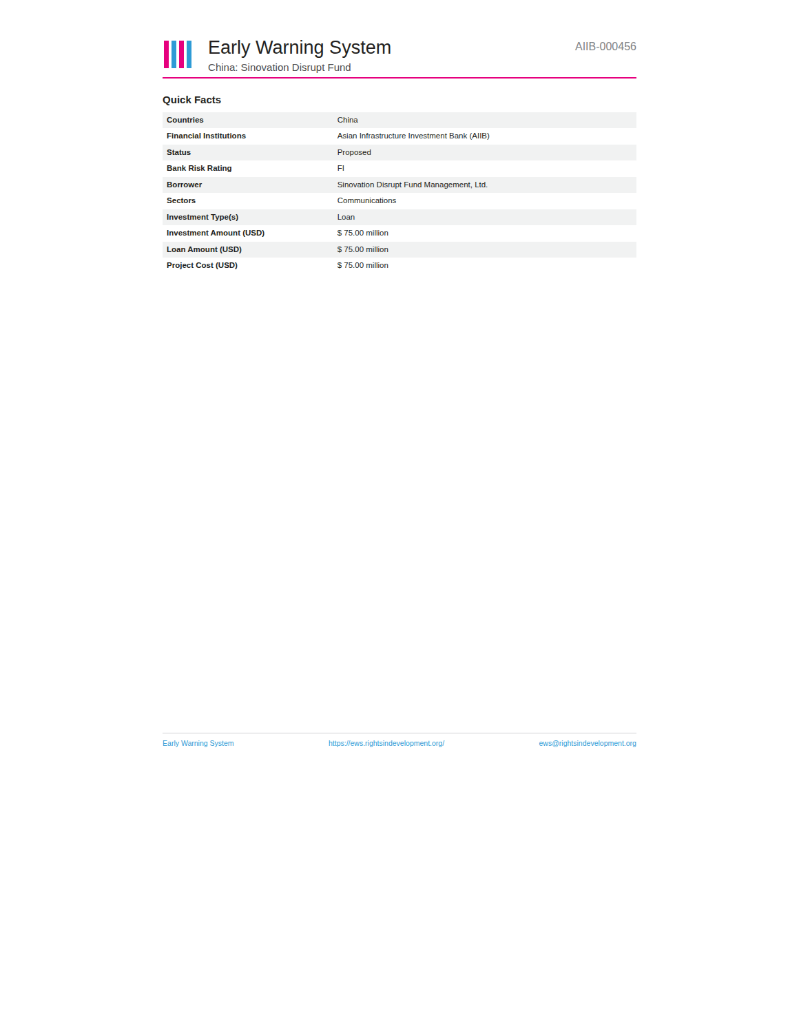Early Warning System
China: Sinovation Disrupt Fund
AIIB-000456
Quick Facts
| Countries | China |
| Financial Institutions | Asian Infrastructure Investment Bank (AIIB) |
| Status | Proposed |
| Bank Risk Rating | FI |
| Borrower | Sinovation Disrupt Fund Management, Ltd. |
| Sectors | Communications |
| Investment Type(s) | Loan |
| Investment Amount (USD) | $ 75.00 million |
| Loan Amount (USD) | $ 75.00 million |
| Project Cost (USD) | $ 75.00 million |
Early Warning System
https://ews.rightsindevelopment.org/
ews@rightsindevelopment.org